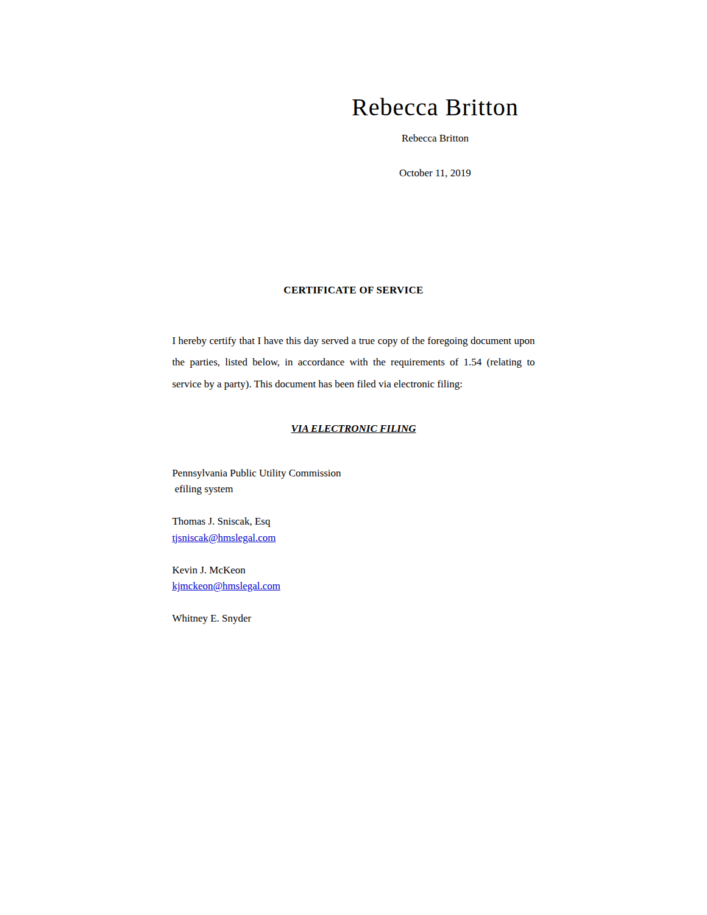Rebecca Britton
Rebecca Britton
October 11, 2019
CERTIFICATE OF SERVICE
I hereby certify that I have this day served a true copy of the foregoing document upon the parties, listed below, in accordance with the requirements of 1.54 (relating to service by a party). This document has been filed via electronic filing:
VIA ELECTRONIC FILING
Pennsylvania Public Utility Commission
efiling system
Thomas J. Sniscak, Esq
tjsniscak@hmslegal.com
Kevin J. McKeon
kjmckeon@hmslegal.com
Whitney E. Snyder